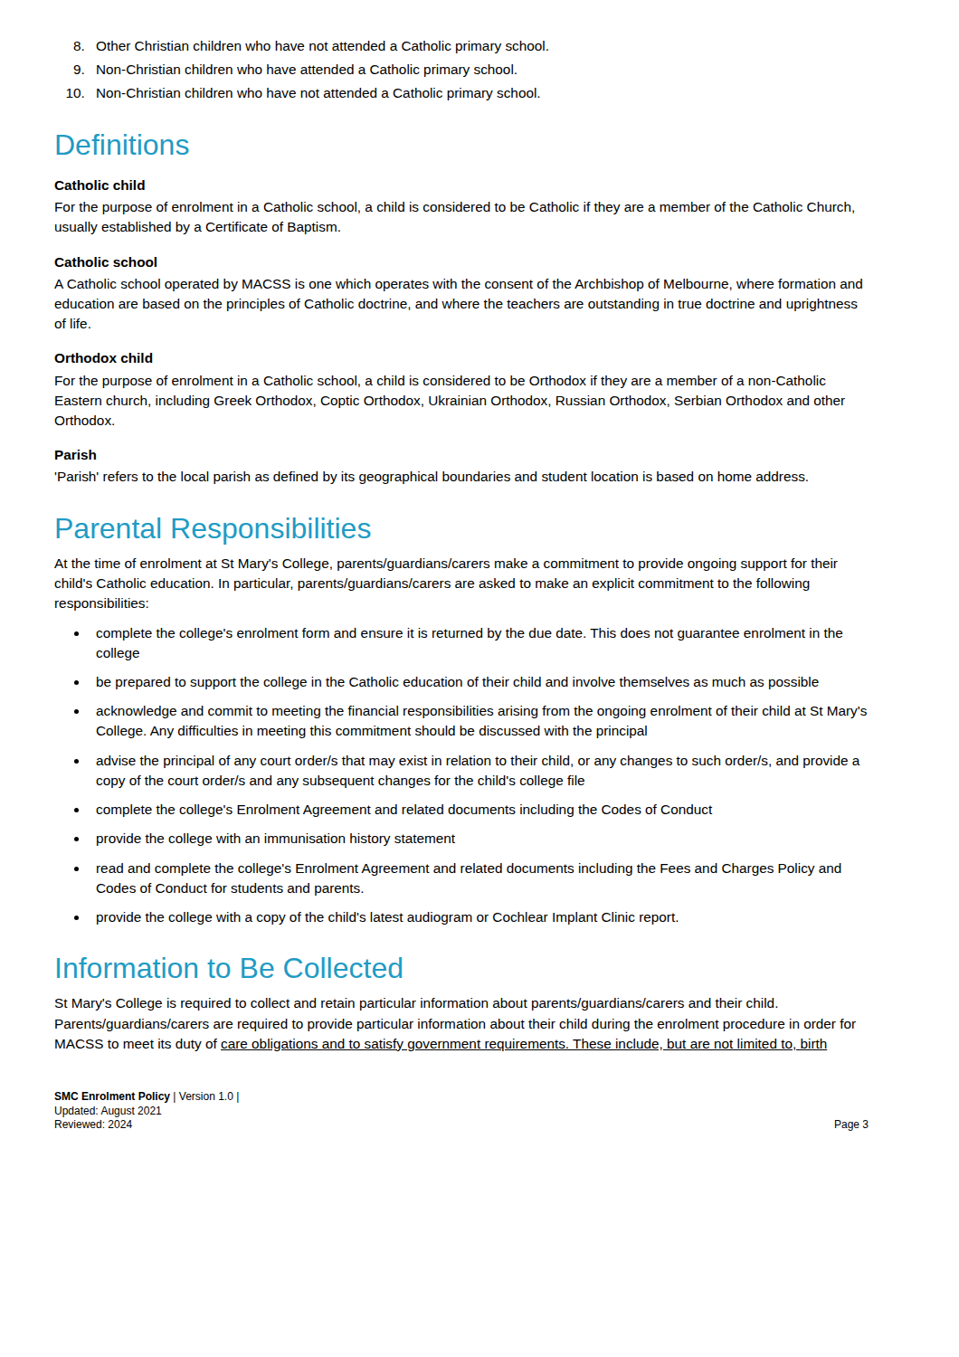Other Christian children who have not attended a Catholic primary school.
Non-Christian children who have attended a Catholic primary school.
Non-Christian children who have not attended a Catholic primary school.
Definitions
Catholic child
For the purpose of enrolment in a Catholic school, a child is considered to be Catholic if they are a member of the Catholic Church, usually established by a Certificate of Baptism.
Catholic school
A Catholic school operated by MACSS is one which operates with the consent of the Archbishop of Melbourne, where formation and education are based on the principles of Catholic doctrine, and where the teachers are outstanding in true doctrine and uprightness of life.
Orthodox child
For the purpose of enrolment in a Catholic school, a child is considered to be Orthodox if they are a member of a non-Catholic Eastern church, including Greek Orthodox, Coptic Orthodox, Ukrainian Orthodox, Russian Orthodox, Serbian Orthodox and other Orthodox.
Parish
'Parish' refers to the local parish as defined by its geographical boundaries and student location is based on home address.
Parental Responsibilities
At the time of enrolment at St Mary's College, parents/guardians/carers make a commitment to provide ongoing support for their child's Catholic education. In particular, parents/guardians/carers are asked to make an explicit commitment to the following responsibilities:
complete the college's enrolment form and ensure it is returned by the due date. This does not guarantee enrolment in the college
be prepared to support the college in the Catholic education of their child and involve themselves as much as possible
acknowledge and commit to meeting the financial responsibilities arising from the ongoing enrolment of their child at St Mary's College. Any difficulties in meeting this commitment should be discussed with the principal
advise the principal of any court order/s that may exist in relation to their child, or any changes to such order/s, and provide a copy of the court order/s and any subsequent changes for the child's college file
complete the college's Enrolment Agreement and related documents including the Codes of Conduct
provide the college with an immunisation history statement
read and complete the college's Enrolment Agreement and related documents including the Fees and Charges Policy and Codes of Conduct for students and parents.
provide the college with a copy of the child's latest audiogram or Cochlear Implant Clinic report.
Information to Be Collected
St Mary's College is required to collect and retain particular information about parents/guardians/carers and their child. Parents/guardians/carers are required to provide particular information about their child during the enrolment procedure in order for MACSS to meet its duty of care obligations and to satisfy government requirements. These include, but are not limited to, birth
SMC Enrolment Policy | Version 1.0 |
Updated: August 2021
Reviewed: 2024 Page 3